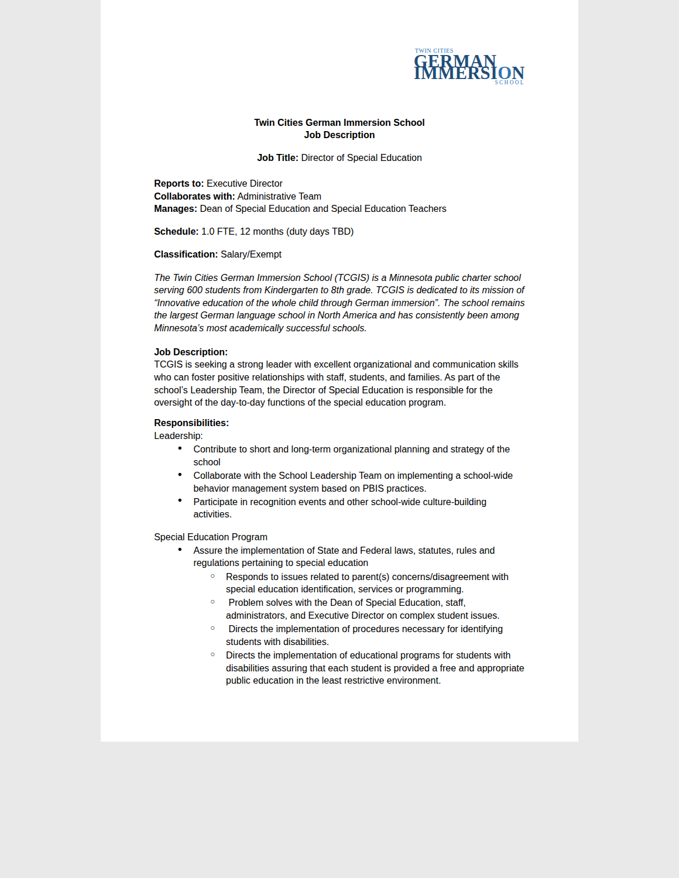TWIN CITIES GERMAN IMMERSION SCHOOL
Twin Cities German Immersion School
Job Description
Job Title: Director of Special Education
Reports to: Executive Director
Collaborates with: Administrative Team
Manages: Dean of Special Education and Special Education Teachers
Schedule: 1.0 FTE, 12 months (duty days TBD)
Classification: Salary/Exempt
The Twin Cities German Immersion School (TCGIS) is a Minnesota public charter school serving 600 students from Kindergarten to 8th grade. TCGIS is dedicated to its mission of “Innovative education of the whole child through German immersion”. The school remains the largest German language school in North America and has consistently been among Minnesota’s most academically successful schools.
Job Description:
TCGIS is seeking a strong leader with excellent organizational and communication skills who can foster positive relationships with staff, students, and families. As part of the school’s Leadership Team, the Director of Special Education is responsible for the oversight of the day-to-day functions of the special education program.
Responsibilities:
Leadership:
Contribute to short and long-term organizational planning and strategy of the school
Collaborate with the School Leadership Team on implementing a school-wide behavior management system based on PBIS practices.
Participate in recognition events and other school-wide culture-building activities.
Special Education Program
Assure the implementation of State and Federal laws, statutes, rules and regulations pertaining to special education
Responds to issues related to parent(s) concerns/disagreement with special education identification, services or programming.
Problem solves with the Dean of Special Education, staff, administrators, and Executive Director on complex student issues.
Directs the implementation of procedures necessary for identifying students with disabilities.
Directs the implementation of educational programs for students with disabilities assuring that each student is provided a free and appropriate public education in the least restrictive environment.